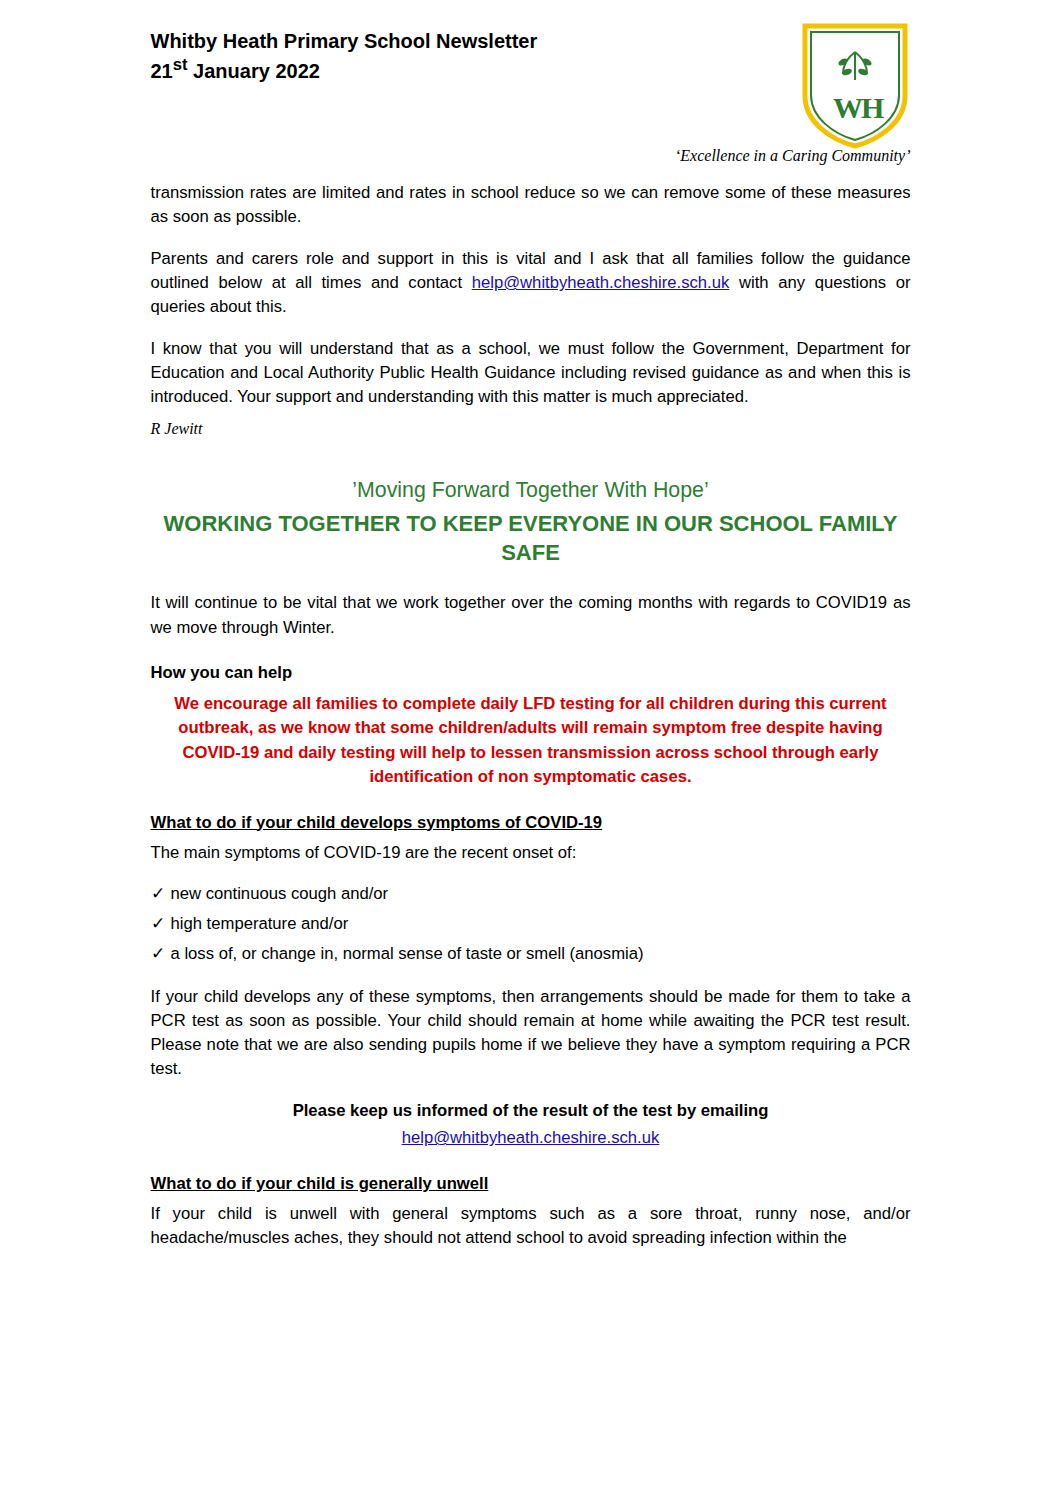Whitby Heath Primary School Newsletter
21st January 2022
W H
‘Excellence in a Caring Community’
transmission rates are limited and rates in school reduce so we can remove some of these measures as soon as possible.
Parents and carers role and support in this is vital and I ask that all families follow the guidance outlined below at all times and contact help@whitbyheath.cheshire.sch.uk with any questions or queries about this.
I know that you will understand that as a school, we must follow the Government, Department for Education and Local Authority Public Health Guidance including revised guidance as and when this is introduced. Your support and understanding with this matter is much appreciated.
R Jewitt
’Moving Forward Together With Hope’
WORKING TOGETHER TO KEEP EVERYONE IN OUR SCHOOL FAMILY SAFE
It will continue to be vital that we work together over the coming months with regards to COVID19 as we move through Winter.
How you can help
We encourage all families to complete daily LFD testing for all children during this current outbreak, as we know that some children/adults will remain symptom free despite having COVID-19 and daily testing will help to lessen transmission across school through early identification of non symptomatic cases.
What to do if your child develops symptoms of COVID-19
The main symptoms of COVID-19 are the recent onset of:
new continuous cough and/or
high temperature and/or
a loss of, or change in, normal sense of taste or smell (anosmia)
If your child develops any of these symptoms, then arrangements should be made for them to take a PCR test as soon as possible. Your child should remain at home while awaiting the PCR test result. Please note that we are also sending pupils home if we believe they have a symptom requiring a PCR test.
Please keep us informed of the result of the test by emailing
help@whitbyheath.cheshire.sch.uk
What to do if your child is generally unwell
If your child is unwell with general symptoms such as a sore throat, runny nose, and/or headache/muscles aches, they should not attend school to avoid spreading infection within the